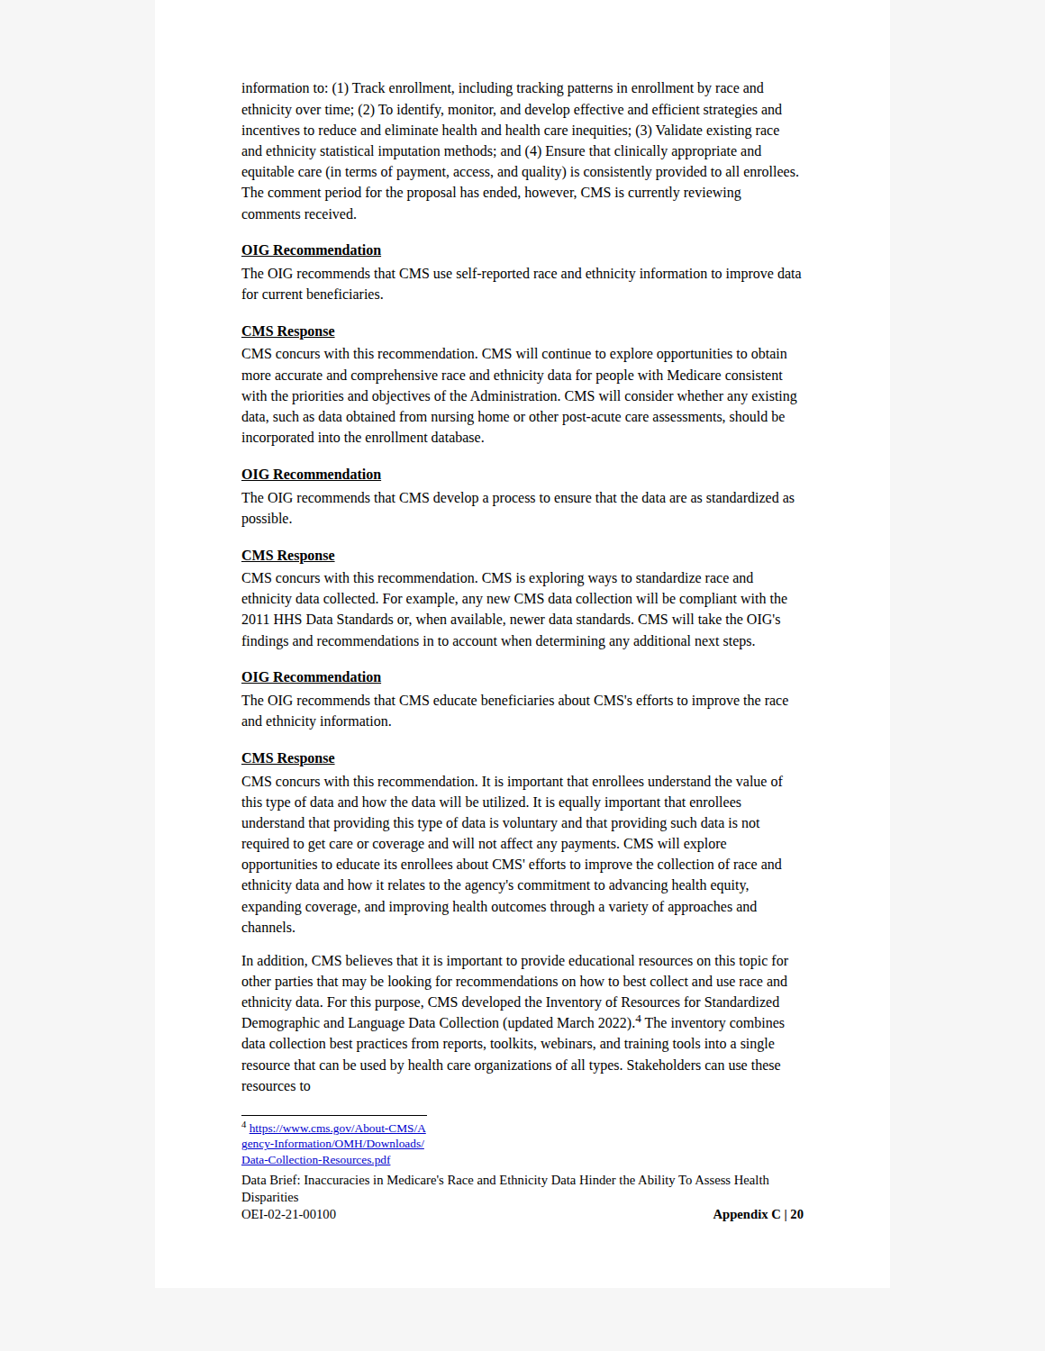information to: (1) Track enrollment, including tracking patterns in enrollment by race and ethnicity over time; (2) To identify, monitor, and develop effective and efficient strategies and incentives to reduce and eliminate health and health care inequities; (3) Validate existing race and ethnicity statistical imputation methods; and (4) Ensure that clinically appropriate and equitable care (in terms of payment, access, and quality) is consistently provided to all enrollees. The comment period for the proposal has ended, however, CMS is currently reviewing comments received.
OIG Recommendation
The OIG recommends that CMS use self-reported race and ethnicity information to improve data for current beneficiaries.
CMS Response
CMS concurs with this recommendation. CMS will continue to explore opportunities to obtain more accurate and comprehensive race and ethnicity data for people with Medicare consistent with the priorities and objectives of the Administration. CMS will consider whether any existing data, such as data obtained from nursing home or other post-acute care assessments, should be incorporated into the enrollment database.
OIG Recommendation
The OIG recommends that CMS develop a process to ensure that the data are as standardized as possible.
CMS Response
CMS concurs with this recommendation. CMS is exploring ways to standardize race and ethnicity data collected. For example, any new CMS data collection will be compliant with the 2011 HHS Data Standards or, when available, newer data standards. CMS will take the OIG's findings and recommendations in to account when determining any additional next steps.
OIG Recommendation
The OIG recommends that CMS educate beneficiaries about CMS's efforts to improve the race and ethnicity information.
CMS Response
CMS concurs with this recommendation. It is important that enrollees understand the value of this type of data and how the data will be utilized. It is equally important that enrollees understand that providing this type of data is voluntary and that providing such data is not required to get care or coverage and will not affect any payments. CMS will explore opportunities to educate its enrollees about CMS' efforts to improve the collection of race and ethnicity data and how it relates to the agency's commitment to advancing health equity, expanding coverage, and improving health outcomes through a variety of approaches and channels.
In addition, CMS believes that it is important to provide educational resources on this topic for other parties that may be looking for recommendations on how to best collect and use race and ethnicity data. For this purpose, CMS developed the Inventory of Resources for Standardized Demographic and Language Data Collection (updated March 2022).4 The inventory combines data collection best practices from reports, toolkits, webinars, and training tools into a single resource that can be used by health care organizations of all types. Stakeholders can use these resources to
4 https://www.cms.gov/About-CMS/Agency-Information/OMH/Downloads/Data-Collection-Resources.pdf
Data Brief: Inaccuracies in Medicare's Race and Ethnicity Data Hinder the Ability To Assess Health Disparities OEI-02-21-00100 Appendix C | 20